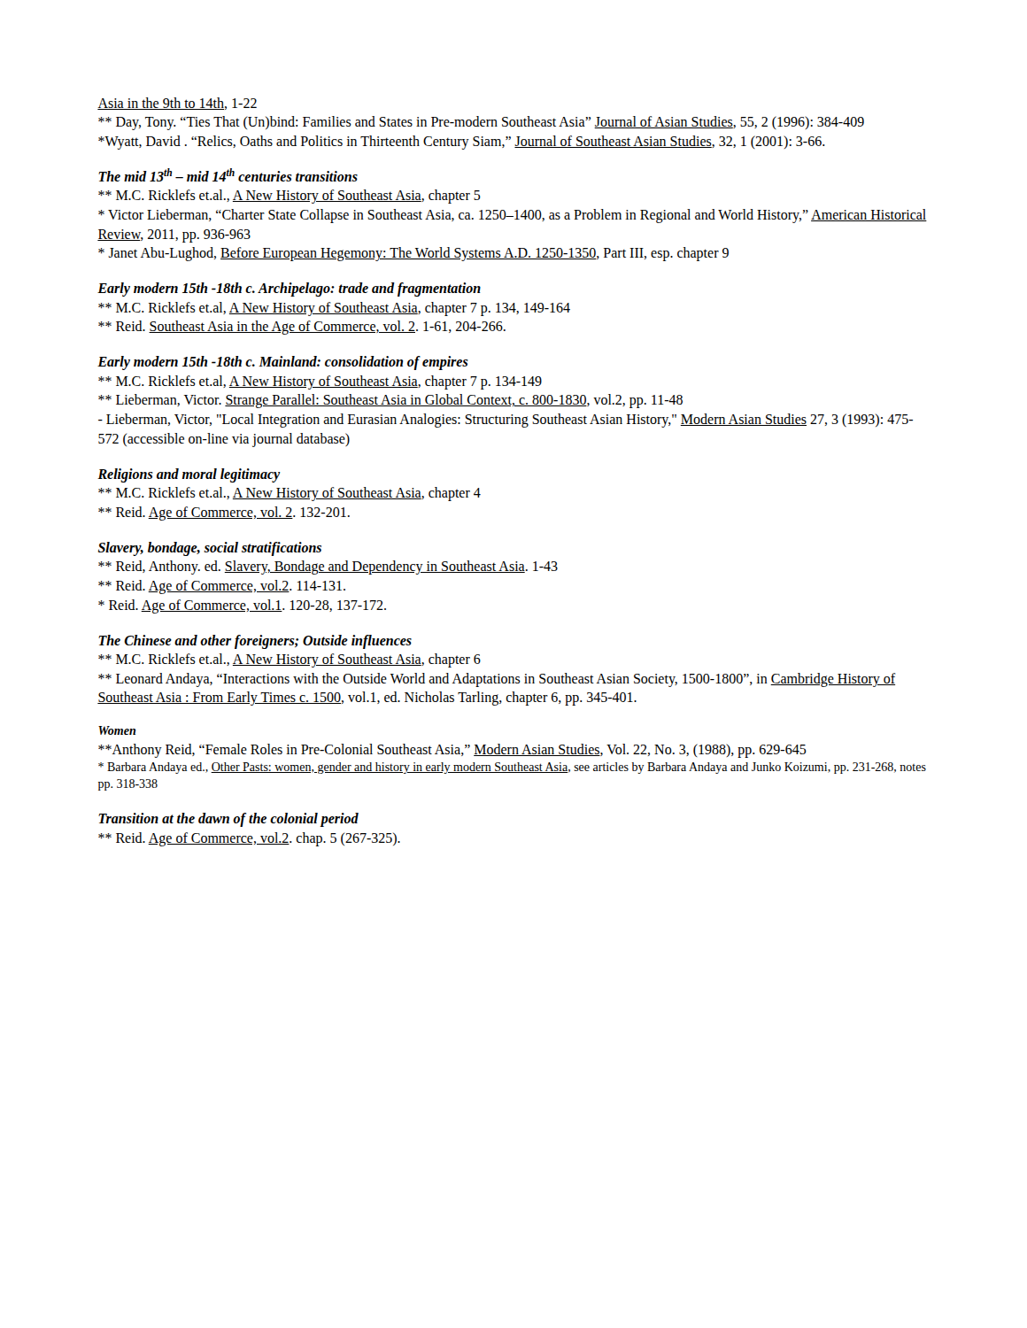Asia in the 9th to 14th, 1-22
** Day, Tony. “Ties That (Un)bind: Families and States in Pre-modern Southeast Asia” Journal of Asian Studies, 55, 2 (1996): 384-409
*Wyatt, David . “Relics, Oaths and Politics in Thirteenth Century Siam,” Journal of Southeast Asian Studies, 32, 1 (2001): 3-66.
The mid 13th – mid 14th centuries transitions
** M.C. Ricklefs et.al., A New History of Southeast Asia, chapter 5
* Victor Lieberman, “Charter State Collapse in Southeast Asia, ca. 1250–1400, as a Problem in Regional and World History,” American Historical Review, 2011, pp. 936-963
* Janet Abu-Lughod, Before European Hegemony: The World Systems A.D. 1250-1350, Part III, esp. chapter 9
Early modern 15th -18th c. Archipelago: trade and fragmentation
** M.C. Ricklefs et.al, A New History of Southeast Asia, chapter 7 p. 134, 149-164
** Reid. Southeast Asia in the Age of Commerce, vol. 2. 1-61, 204-266.
Early modern 15th -18th c. Mainland: consolidation of empires
** M.C. Ricklefs et.al, A New History of Southeast Asia, chapter 7 p. 134-149
** Lieberman, Victor. Strange Parallel: Southeast Asia in Global Context, c. 800-1830, vol.2, pp. 11-48
- Lieberman, Victor, "Local Integration and Eurasian Analogies: Structuring Southeast Asian History," Modern Asian Studies 27, 3 (1993): 475-572 (accessible on-line via journal database)
Religions and moral legitimacy
** M.C. Ricklefs et.al., A New History of Southeast Asia, chapter 4
** Reid. Age of Commerce, vol. 2. 132-201.
Slavery, bondage, social stratifications
** Reid, Anthony. ed. Slavery, Bondage and Dependency in Southeast Asia. 1-43
** Reid. Age of Commerce, vol.2. 114-131.
* Reid. Age of Commerce, vol.1. 120-28, 137-172.
The Chinese and other foreigners; Outside influences
** M.C. Ricklefs et.al., A New History of Southeast Asia, chapter 6
** Leonard Andaya, “Interactions with the Outside World and Adaptations in Southeast Asian Society, 1500-1800”, in Cambridge History of Southeast Asia : From Early Times c. 1500, vol.1, ed. Nicholas Tarling, chapter 6, pp. 345-401.
Women
**Anthony Reid, “Female Roles in Pre-Colonial Southeast Asia,” Modern Asian Studies, Vol. 22, No. 3, (1988), pp. 629-645
* Barbara Andaya ed., Other Pasts: women, gender and history in early modern Southeast Asia, see articles by Barbara Andaya and Junko Koizumi, pp. 231-268, notes pp. 318-338
Transition at the dawn of the colonial period
** Reid. Age of Commerce, vol.2. chap. 5 (267-325).